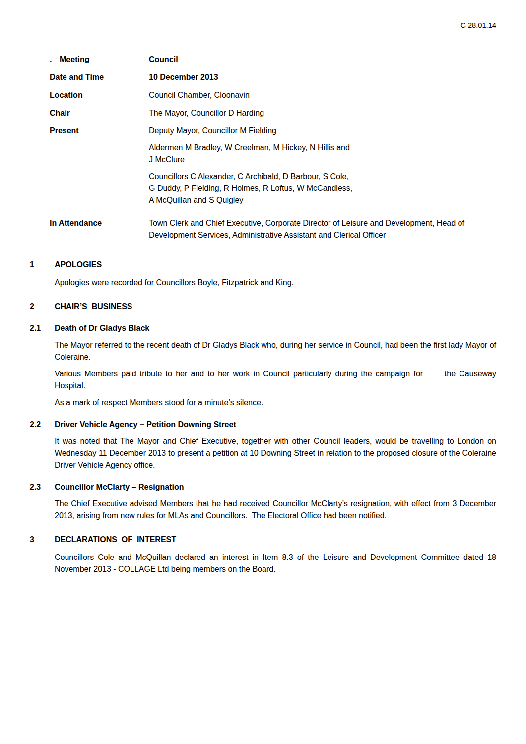C 28.01.14
| . Meeting | Council |
| Date and Time | 10 December 2013 |
| Location | Council Chamber, Cloonavin |
| Chair | The Mayor, Councillor D Harding |
| Present | Deputy Mayor, Councillor M Fielding Aldermen M Bradley, W Creelman, M Hickey, N Hillis and J McClure Councillors C Alexander, C Archibald, D Barbour, S Cole, G Duddy, P Fielding, R Holmes, R Loftus, W McCandless, A McQuillan and S Quigley |
| In Attendance | Town Clerk and Chief Executive, Corporate Director of Leisure and Development, Head of Development Services, Administrative Assistant and Clerical Officer |
1 APOLOGIES
Apologies were recorded for Councillors Boyle, Fitzpatrick and King.
2 CHAIR’S BUSINESS
2.1 Death of Dr Gladys Black
The Mayor referred to the recent death of Dr Gladys Black who, during her service in Council, had been the first lady Mayor of Coleraine.
Various Members paid tribute to her and to her work in Council particularly during the campaign for the Causeway Hospital.
As a mark of respect Members stood for a minute’s silence.
2.2 Driver Vehicle Agency – Petition Downing Street
It was noted that The Mayor and Chief Executive, together with other Council leaders, would be travelling to London on Wednesday 11 December 2013 to present a petition at 10 Downing Street in relation to the proposed closure of the Coleraine Driver Vehicle Agency office.
2.3 Councillor McClarty – Resignation
The Chief Executive advised Members that he had received Councillor McClarty’s resignation, with effect from 3 December 2013, arising from new rules for MLAs and Councillors. The Electoral Office had been notified.
3 DECLARATIONS OF INTEREST
Councillors Cole and McQuillan declared an interest in Item 8.3 of the Leisure and Development Committee dated 18 November 2013 - COLLAGE Ltd being members on the Board.